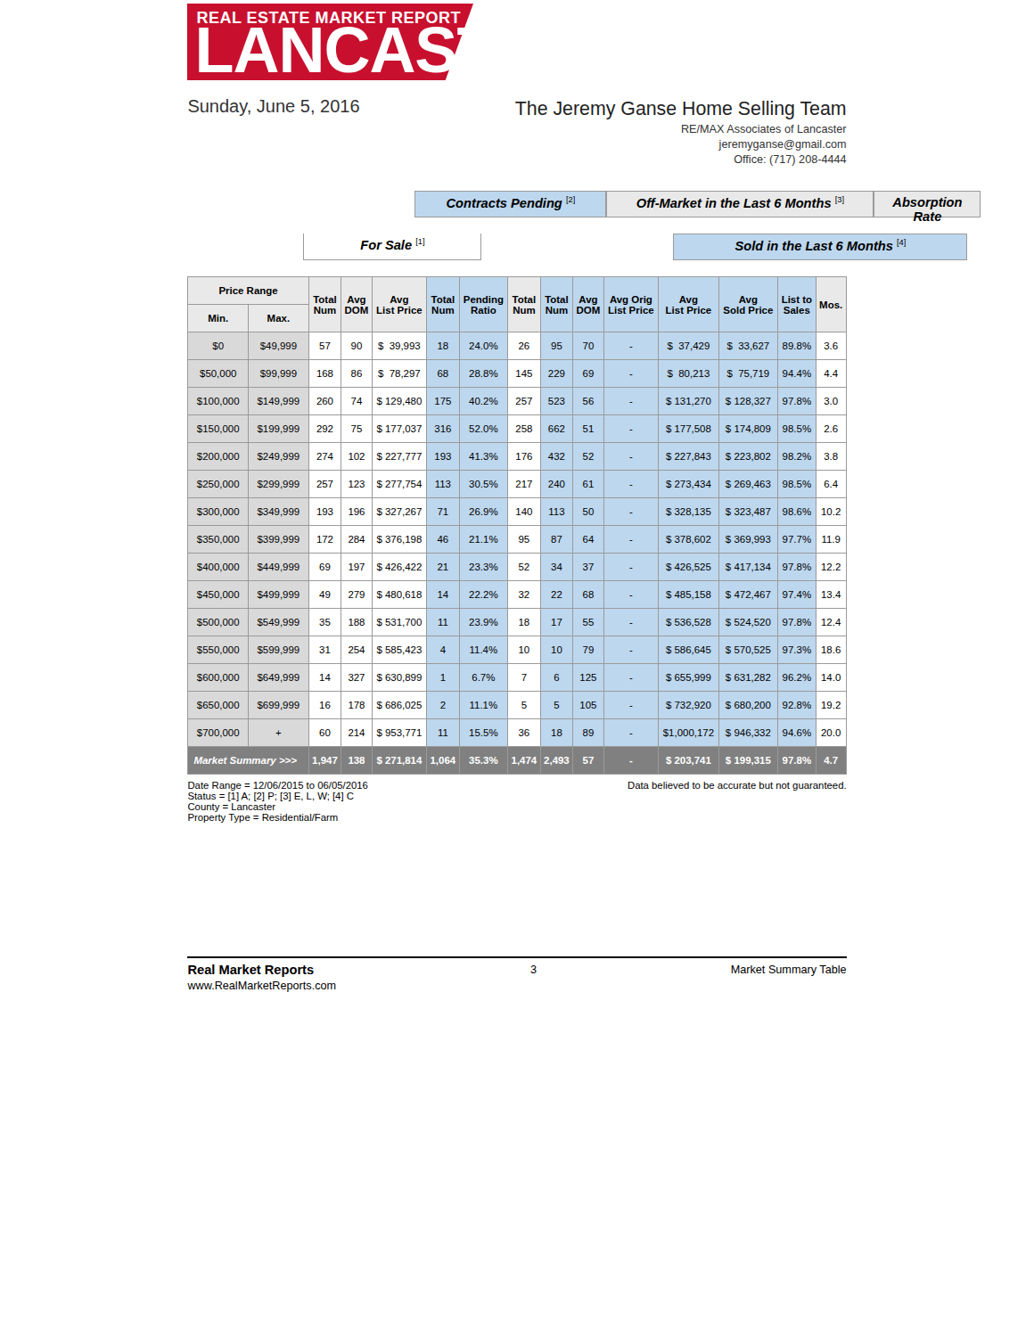LANCASTER
REAL ESTATE MARKET REPORT
Sunday, June 5, 2016
The Jeremy Ganse Home Selling Team
RE/MAX Associates of Lancaster
jeremyganse@gmail.com
Office: (717) 208-4444
Contracts Pending [2]
Off-Market in the Last 6 Months [3]
Absorption Rate
For Sale [1]
Sold in the Last 6 Months [4]
| Price Range | Total Num | Avg DOM | Avg List Price | Total Num | Pending Ratio | Total Num | Total Num | Avg DOM | Avg Orig List Price | Avg List Price | Avg Sold Price | List to Sales | Mos. |
| --- | --- | --- | --- | --- | --- | --- | --- | --- | --- | --- | --- | --- | --- |
| Min. | Max. |
| $0 | $49,999 | 57 | 90 | $ 39,993 | 18 | 24.0% | 26 | 95 | 70 | - | $ 37,429 | $ 33,627 | 89.8% | 3.6 |
| $50,000 | $99,999 | 168 | 86 | $ 78,297 | 68 | 28.8% | 145 | 229 | 69 | - | $ 80,213 | $ 75,719 | 94.4% | 4.4 |
| $100,000 | $149,999 | 260 | 74 | $ 129,480 | 175 | 40.2% | 257 | 523 | 56 | - | $ 131,270 | $ 128,327 | 97.8% | 3.0 |
| $150,000 | $199,999 | 292 | 75 | $ 177,037 | 316 | 52.0% | 258 | 662 | 51 | - | $ 177,508 | $ 174,809 | 98.5% | 2.6 |
| $200,000 | $249,999 | 274 | 102 | $ 227,777 | 193 | 41.3% | 176 | 432 | 52 | - | $ 227,843 | $ 223,802 | 98.2% | 3.8 |
| $250,000 | $299,999 | 257 | 123 | $ 277,754 | 113 | 30.5% | 217 | 240 | 61 | - | $ 273,434 | $ 269,463 | 98.5% | 6.4 |
| $300,000 | $349,999 | 193 | 196 | $ 327,267 | 71 | 26.9% | 140 | 113 | 50 | - | $ 328,135 | $ 323,487 | 98.6% | 10.2 |
| $350,000 | $399,999 | 172 | 284 | $ 376,198 | 46 | 21.1% | 95 | 87 | 64 | - | $ 378,602 | $ 369,993 | 97.7% | 11.9 |
| $400,000 | $449,999 | 69 | 197 | $ 426,422 | 21 | 23.3% | 52 | 34 | 37 | - | $ 426,525 | $ 417,134 | 97.8% | 12.2 |
| $450,000 | $499,999 | 49 | 279 | $ 480,618 | 14 | 22.2% | 32 | 22 | 68 | - | $ 485,158 | $ 472,467 | 97.4% | 13.4 |
| $500,000 | $549,999 | 35 | 188 | $ 531,700 | 11 | 23.9% | 18 | 17 | 55 | - | $ 536,528 | $ 524,520 | 97.8% | 12.4 |
| $550,000 | $599,999 | 31 | 254 | $ 585,423 | 4 | 11.4% | 10 | 10 | 79 | - | $ 586,645 | $ 570,525 | 97.3% | 18.6 |
| $600,000 | $649,999 | 14 | 327 | $ 630,899 | 1 | 6.7% | 7 | 6 | 125 | - | $ 655,999 | $ 631,282 | 96.2% | 14.0 |
| $650,000 | $699,999 | 16 | 178 | $ 686,025 | 2 | 11.1% | 5 | 5 | 105 | - | $ 732,920 | $ 680,200 | 92.8% | 19.2 |
| $700,000 | + | 60 | 214 | $ 953,771 | 11 | 15.5% | 36 | 18 | 89 | - | $1,000,172 | $ 946,332 | 94.6% | 20.0 |
| Market Summary >>> | 1,947 | 138 | $ 271,814 | 1,064 | 35.3% | 1,474 | 2,493 | 57 | - | $ 203,741 | $ 199,315 | 97.8% | 4.7 |
Data believed to be accurate but not guaranteed.
Date Range = 12/06/2015 to 06/05/2016
Status = [1] A; [2] P; [3] E, L, W; [4] C
County = Lancaster
Property Type = Residential/Farm
Real Market Reports
www.RealMarketReports.com
3
Market Summary Table